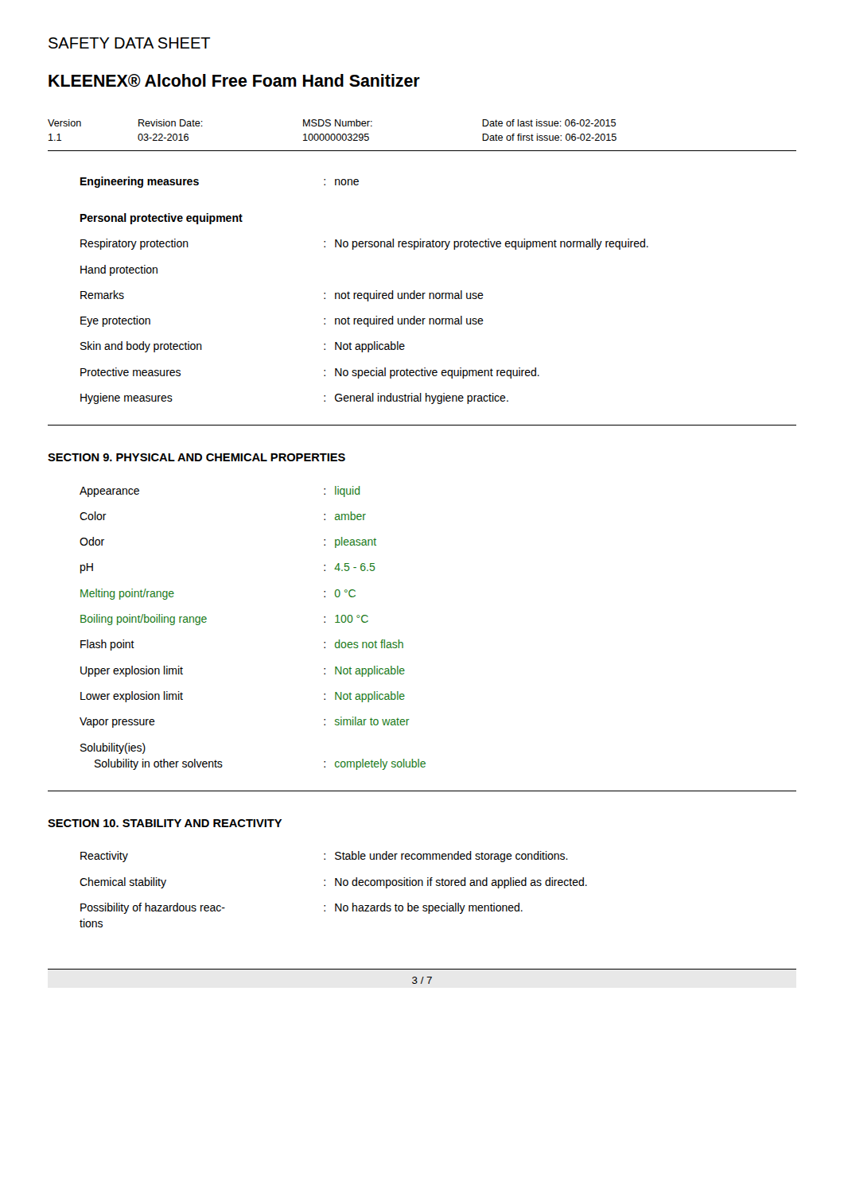SAFETY DATA SHEET
KLEENEX® Alcohol Free Foam Hand Sanitizer
| Version 1.1 | Revision Date: 03-22-2016 | MSDS Number: 100000003295 | Date of last issue: 06-02-2015 Date of first issue: 06-02-2015 |
| Engineering measures | : | none |
| Personal protective equipment |
| Respiratory protection | : | No personal respiratory protective equipment normally required. |
| Hand protection | | |
| Remarks | : | not required under normal use |
| Eye protection | : | not required under normal use |
| Skin and body protection | : | Not applicable |
| Protective measures | : | No special protective equipment required. |
| Hygiene measures | : | General industrial hygiene practice. |
SECTION 9. PHYSICAL AND CHEMICAL PROPERTIES
| Appearance | : | liquid |
| Color | : | amber |
| Odor | : | pleasant |
| pH | : | 4.5 - 6.5 |
| Melting point/range | : | 0 °C |
| Boiling point/boiling range | : | 100 °C |
| Flash point | : | does not flash |
| Upper explosion limit | : | Not applicable |
| Lower explosion limit | : | Not applicable |
| Vapor pressure | : | similar to water |
| Solubility(ies) Solubility in other solvents | : | completely soluble |
SECTION 10. STABILITY AND REACTIVITY
| Reactivity | : | Stable under recommended storage conditions. |
| Chemical stability | : | No decomposition if stored and applied as directed. |
| Possibility of hazardous reac- tions | : | No hazards to be specially mentioned. |
3 / 7